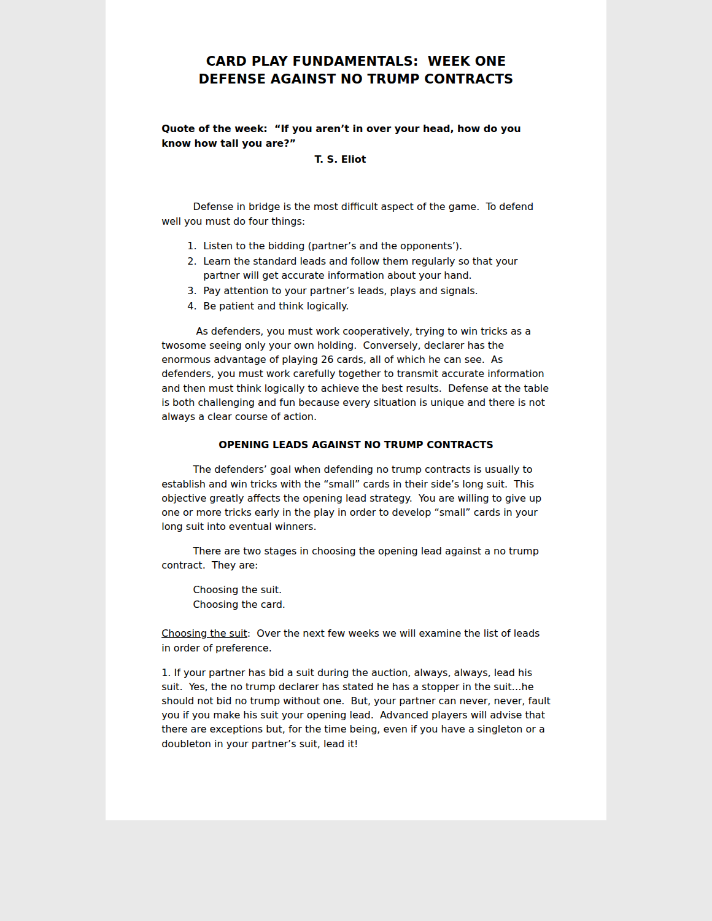CARD PLAY FUNDAMENTALS: WEEK ONE
DEFENSE AGAINST NO TRUMP CONTRACTS
Quote of the week: “If you aren’t in over your head, how do you know how tall you are?”
T. S. Eliot
Defense in bridge is the most difficult aspect of the game. To defend well you must do four things:
Listen to the bidding (partner’s and the opponents’).
Learn the standard leads and follow them regularly so that your partner will get accurate information about your hand.
Pay attention to your partner’s leads, plays and signals.
Be patient and think logically.
As defenders, you must work cooperatively, trying to win tricks as a twosome seeing only your own holding. Conversely, declarer has the enormous advantage of playing 26 cards, all of which he can see. As defenders, you must work carefully together to transmit accurate information and then must think logically to achieve the best results. Defense at the table is both challenging and fun because every situation is unique and there is not always a clear course of action.
OPENING LEADS AGAINST NO TRUMP CONTRACTS
The defenders’ goal when defending no trump contracts is usually to establish and win tricks with the “small” cards in their side’s long suit. This objective greatly affects the opening lead strategy. You are willing to give up one or more tricks early in the play in order to develop “small” cards in your long suit into eventual winners.
There are two stages in choosing the opening lead against a no trump contract. They are:
Choosing the suit.
Choosing the card.
Choosing the suit: Over the next few weeks we will examine the list of leads in order of preference.
1. If your partner has bid a suit during the auction, always, always, lead his suit. Yes, the no trump declarer has stated he has a stopper in the suit…he should not bid no trump without one. But, your partner can never, never, fault you if you make his suit your opening lead. Advanced players will advise that there are exceptions but, for the time being, even if you have a singleton or a doubleton in your partner’s suit, lead it!